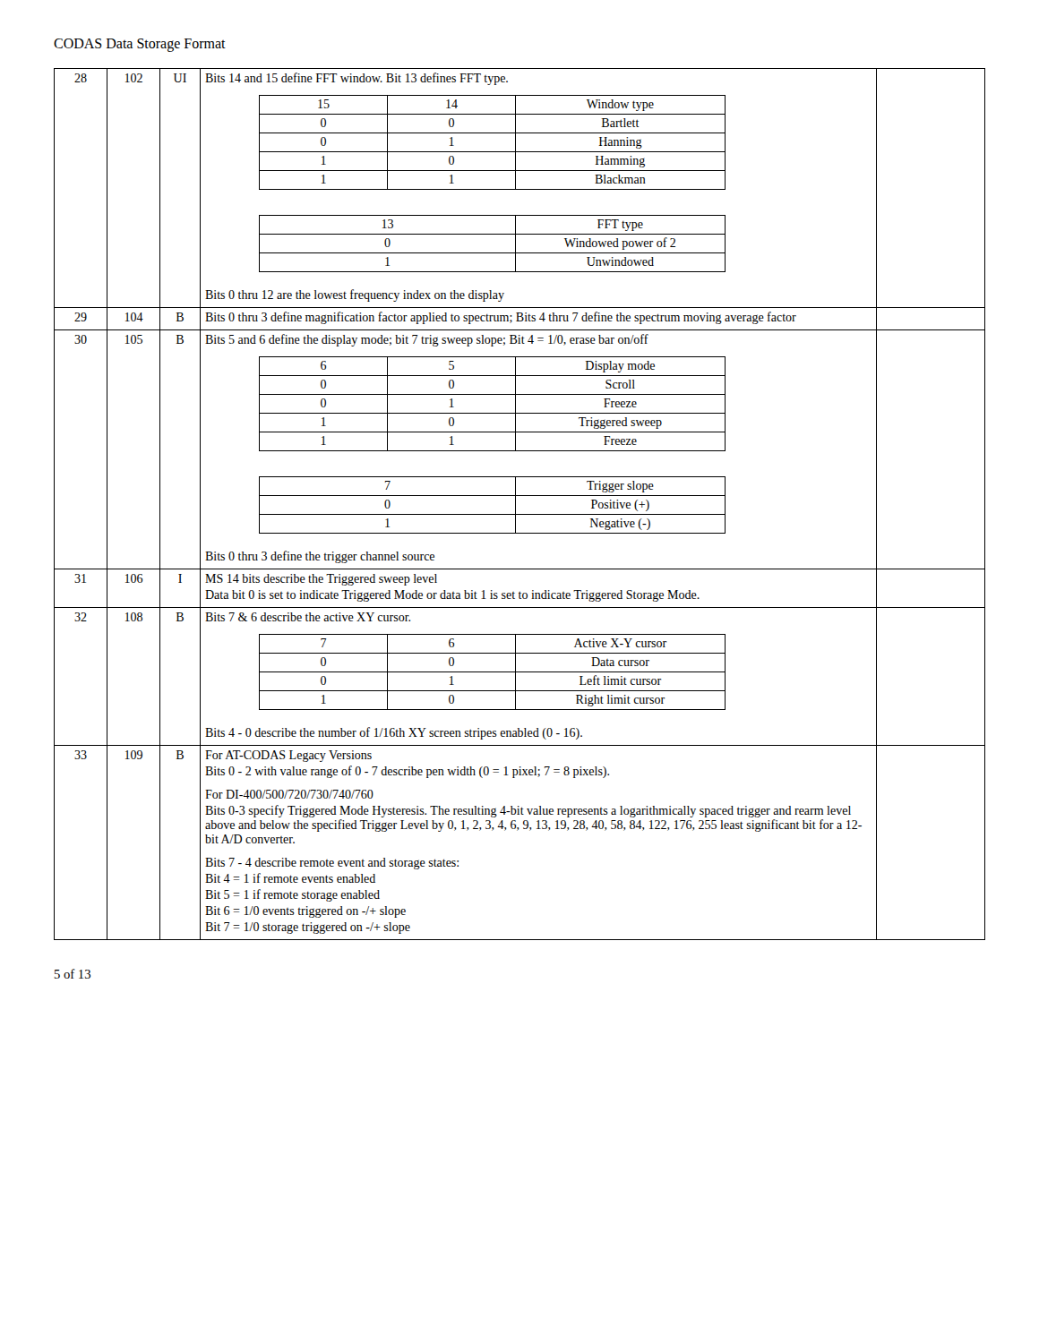CODAS Data Storage Format
| 28 | 102 | UI | Bits 14 and 15 define FFT window. Bit 13 defines FFT type. / 15 / 14 / Window type / / 0 / 0 / Bartlett / / 0 / 1 / Hanning / / 1 / 0 / Hamming / / 1 / 1 / Blackman / / 13 / FFT type / / 0 / Windowed power of 2 / / 1 / Unwindowed / Bits 0 thru 12 are the lowest frequency index on the display | |
| 29 | 104 | B | Bits 0 thru 3 define magnification factor applied to spectrum; Bits 4 thru 7 define the spectrum moving average factor | |
| 30 | 105 | B | Bits 5 and 6 define the display mode; bit 7 trig sweep slope; Bit 4 = 1/0, erase bar on/off / 6 / 5 / Display mode / / 0 / 0 / Scroll / / 0 / 1 / Freeze / / 1 / 0 / Triggered sweep / / 1 / 1 / Freeze / / 7 / Trigger slope / / 0 / Positive (+) / / 1 / Negative (-) / Bits 0 thru 3 define the trigger channel source | |
| 31 | 106 | I | MS 14 bits describe the Triggered sweep level Data bit 0 is set to indicate Triggered Mode or data bit 1 is set to indicate Triggered Storage Mode. | |
| 32 | 108 | B | Bits 7 & 6 describe the active XY cursor. / 7 / 6 / Active X-Y cursor / / 0 / 0 / Data cursor / / 0 / 1 / Left limit cursor / / 1 / 0 / Right limit cursor / Bits 4 - 0 describe the number of 1/16th XY screen stripes enabled (0 - 16). | |
| 33 | 109 | B | For AT-CODAS Legacy Versions Bits 0 - 2 with value range of 0 - 7 describe pen width (0 = 1 pixel; 7 = 8 pixels). For DI-400/500/720/730/740/760 Bits 0-3 specify Triggered Mode Hysteresis. The resulting 4-bit value represents a logarithmically spaced trigger and rearm level above and below the specified Trigger Level by 0, 1, 2, 3, 4, 6, 9, 13, 19, 28, 40, 58, 84, 122, 176, 255 least significant bit for a 12-bit A/D converter. Bits 7 - 4 describe remote event and storage states: Bit 4 = 1 if remote events enabled Bit 5 = 1 if remote storage enabled Bit 6 = 1/0 events triggered on -/+ slope Bit 7 = 1/0 storage triggered on -/+ slope | |
5 of 13